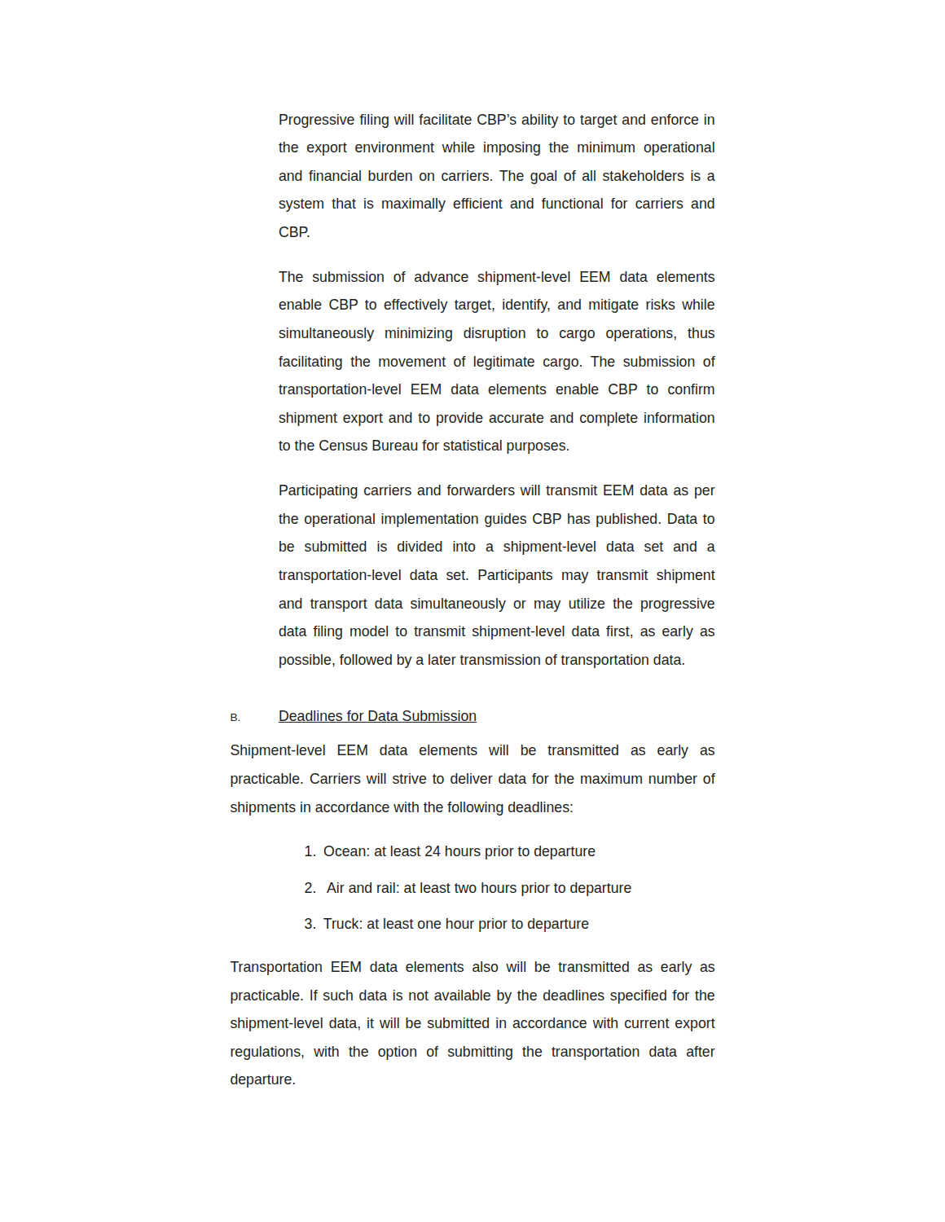Progressive filing will facilitate CBP’s ability to target and enforce in the export environment while imposing the minimum operational and financial burden on carriers. The goal of all stakeholders is a system that is maximally efficient and functional for carriers and CBP.
The submission of advance shipment-level EEM data elements enable CBP to effectively target, identify, and mitigate risks while simultaneously minimizing disruption to cargo operations, thus facilitating the movement of legitimate cargo. The submission of transportation-level EEM data elements enable CBP to confirm shipment export and to provide accurate and complete information to the Census Bureau for statistical purposes.
Participating carriers and forwarders will transmit EEM data as per the operational implementation guides CBP has published. Data to be submitted is divided into a shipment-level data set and a transportation-level data set. Participants may transmit shipment and transport data simultaneously or may utilize the progressive data filing model to transmit shipment-level data first, as early as possible, followed by a later transmission of transportation data.
B. Deadlines for Data Submission
Shipment-level EEM data elements will be transmitted as early as practicable. Carriers will strive to deliver data for the maximum number of shipments in accordance with the following deadlines:
1. Ocean: at least 24 hours prior to departure
2. Air and rail: at least two hours prior to departure
3. Truck: at least one hour prior to departure
Transportation EEM data elements also will be transmitted as early as practicable. If such data is not available by the deadlines specified for the shipment-level data, it will be submitted in accordance with current export regulations, with the option of submitting the transportation data after departure.